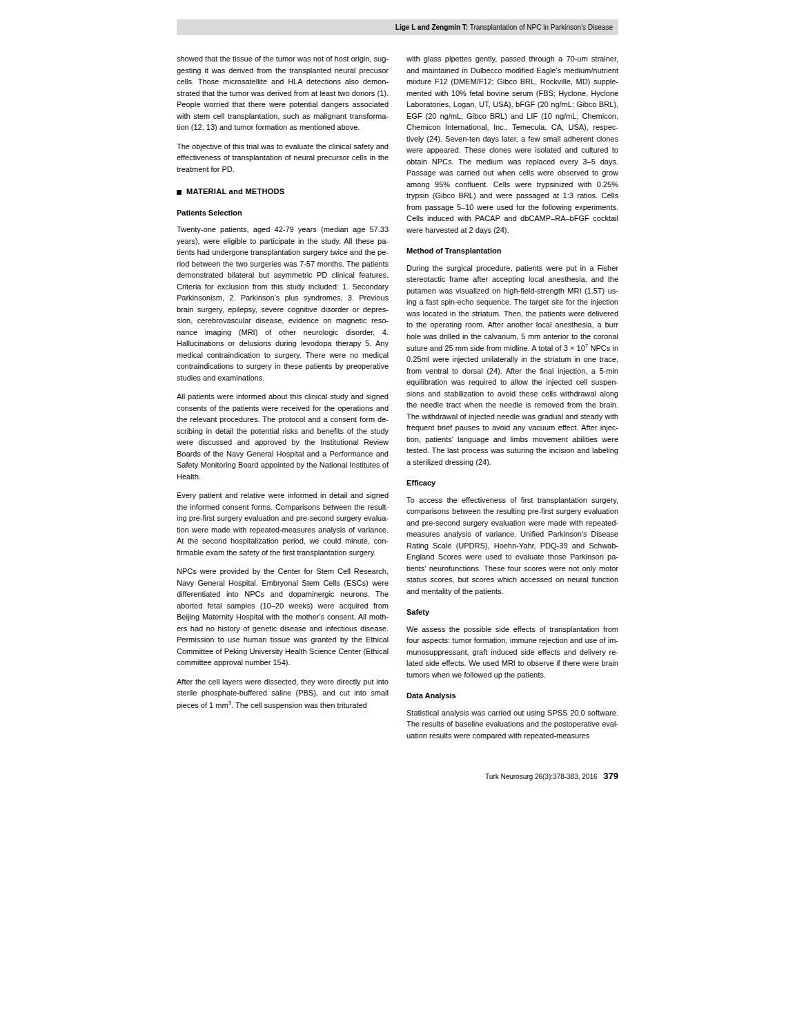Lige L and Zengmin T: Transplantation of NPC in Parkinson's Disease
showed that the tissue of the tumor was not of host origin, suggesting it was derived from the transplanted neural precusor cells. Those microsatellite and HLA detections also demonstrated that the tumor was derived from at least two donors (1). People worried that there were potential dangers associated with stem cell transplantation, such as malignant transformation (12, 13) and tumor formation as mentioned above.
The objective of this trial was to evaluate the clinical safety and effectiveness of transplantation of neural precursor cells in the treatment for PD.
MATERIAL and METHODS
Patients Selection
Twenty-one patients, aged 42-79 years (median age 57.33 years), were eligible to participate in the study. All these patients had undergone transplantation surgery twice and the period between the two surgeries was 7-57 months. The patients demonstrated bilateral but asymmetric PD clinical features. Criteria for exclusion from this study included: 1. Secondary Parkinsonism, 2. Parkinson's plus syndromes, 3. Previous brain surgery, epilepsy, severe cognitive disorder or depression, cerebrovascular disease, evidence on magnetic resonance imaging (MRI) of other neurologic disorder, 4. Hallucinations or delusions during levodopa therapy 5. Any medical contraindication to surgery. There were no medical contraindications to surgery in these patients by preoperative studies and examinations.
All patients were informed about this clinical study and signed consents of the patients were received for the operations and the relevant procedures. The protocol and a consent form describing in detail the potential risks and benefits of the study were discussed and approved by the Institutional Review Boards of the Navy General Hospital and a Performance and Safety Monitoring Board appointed by the National Institutes of Health.
Every patient and relative were informed in detail and signed the informed consent forms. Comparisons between the resulting pre-first surgery evaluation and pre-second surgery evaluation were made with repeated-measures analysis of variance. At the second hospitalization period, we could minute, confirmable exam the safety of the first transplantation surgery.
NPCs were provided by the Center for Stem Cell Research, Navy General Hospital. Embryonal Stem Cells (ESCs) were differentiated into NPCs and dopaminergic neurons. The aborted fetal samples (10–20 weeks) were acquired from Beijing Maternity Hospital with the mother's consent. All mothers had no history of genetic disease and infectious disease. Permission to use human tissue was granted by the Ethical Committee of Peking University Health Science Center (Ethical committee approval number 154).
After the cell layers were dissected, they were directly put into sterile phosphate-buffered saline (PBS), and cut into small pieces of 1 mm3. The cell suspension was then triturated
with glass pipettes gently, passed through a 70-um strainer, and maintained in Dulbecco modified Eagle's medium/nutrient mixture F12 (DMEM/F12; Gibco BRL, Rockville, MD) supplemented with 10% fetal bovine serum (FBS; Hyclone, Hyclone Laboratories, Logan, UT, USA), bFGF (20 ng/mL; Gibco BRL), EGF (20 ng/mL; Gibco BRL) and LIF (10 ng/mL; Chemicon, Chemicon International, Inc., Temecula, CA, USA), respectively (24). Seven-ten days later, a few small adherent clones were appeared. These clones were isolated and cultured to obtain NPCs. The medium was replaced every 3–5 days. Passage was carried out when cells were observed to grow among 95% confluent. Cells were trypsinized with 0.25% trypsin (Gibco BRL) and were passaged at 1:3 ratios. Cells from passage 5–10 were used for the following experiments. Cells induced with PACAP and dbCAMP–RA–bFGF cocktail were harvested at 2 days (24).
Method of Transplantation
During the surgical procedure, patients were put in a Fisher stereotactic frame after accepting local anesthesia, and the putamen was visualized on high-field-strength MRI (1.5T) using a fast spin-echo sequence. The target site for the injection was located in the striatum. Then, the patients were delivered to the operating room. After another local anesthesia, a burr hole was drilled in the calvarium, 5 mm anterior to the coronal suture and 25 mm side from midline. A total of 3 × 107 NPCs in 0.25ml were injected unilaterally in the striatum in one trace, from ventral to dorsal (24). After the final injection, a 5-min equilibration was required to allow the injected cell suspensions and stabilization to avoid these cells withdrawal along the needle tract when the needle is removed from the brain. The withdrawal of injected needle was gradual and steady with frequent brief pauses to avoid any vacuum effect. After injection, patients' language and limbs movement abilities were tested. The last process was suturing the incision and labeling a sterilized dressing (24).
Efficacy
To access the effectiveness of first transplantation surgery, comparisons between the resulting pre-first surgery evaluation and pre-second surgery evaluation were made with repeated-measures analysis of variance. Unified Parkinson's Disease Rating Scale (UPDRS), Hoehn-Yahr, PDQ-39 and Schwab-England Scores were used to evaluate those Parkinson patients' neurofunctions. These four scores were not only motor status scores, but scores which accessed on neural function and mentality of the patients.
Safety
We assess the possible side effects of transplantation from four aspects: tumor formation, immune rejection and use of immunosuppressant, graft induced side effects and delivery related side effects. We used MRI to observe if there were brain tumors when we followed up the patients.
Data Analysis
Statistical analysis was carried out using SPSS 20.0 software. The results of baseline evaluations and the postoperative evaluation results were compared with repeated-measures
Turk Neurosurg 26(3):378-383, 2016 379